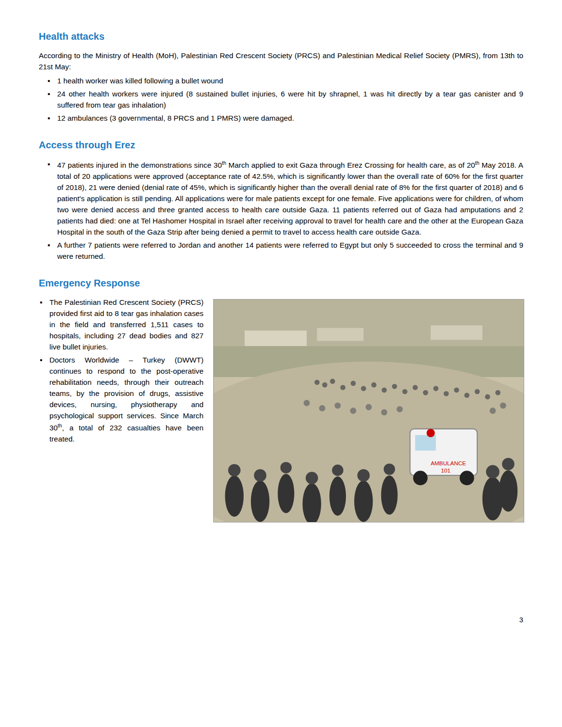Health attacks
According to the Ministry of Health (MoH), Palestinian Red Crescent Society (PRCS) and Palestinian Medical Relief Society (PMRS), from 13th to 21st May:
1 health worker was killed following a bullet wound
24 other health workers were injured (8 sustained bullet injuries, 6 were hit by shrapnel, 1 was hit directly by a tear gas canister and 9 suffered from tear gas inhalation)
12 ambulances (3 governmental, 8 PRCS and 1 PMRS) were damaged.
Access through Erez
47 patients injured in the demonstrations since 30th March applied to exit Gaza through Erez Crossing for health care, as of 20th May 2018. A total of 20 applications were approved (acceptance rate of 42.5%, which is significantly lower than the overall rate of 60% for the first quarter of 2018), 21 were denied (denial rate of 45%, which is significantly higher than the overall denial rate of 8% for the first quarter of 2018) and 6 patient's application is still pending. All applications were for male patients except for one female. Five applications were for children, of whom two were denied access and three granted access to health care outside Gaza. 11 patients referred out of Gaza had amputations and 2 patients had died: one at Tel Hashomer Hospital in Israel after receiving approval to travel for health care and the other at the European Gaza Hospital in the south of the Gaza Strip after being denied a permit to travel to access health care outside Gaza.
A further 7 patients were referred to Jordan and another 14 patients were referred to Egypt but only 5 succeeded to cross the terminal and 9 were returned.
Emergency Response
The Palestinian Red Crescent Society (PRCS) provided first aid to 8 tear gas inhalation cases in the field and transferred 1,511 cases to hospitals, including 27 dead bodies and 827 live bullet injuries.
Doctors Worldwide – Turkey (DWWT) continues to respond to the post-operative rehabilitation needs, through their outreach teams, by the provision of drugs, assistive devices, nursing, physiotherapy and psychological support services. Since March 30th, a total of 232 casualties have been treated.
3